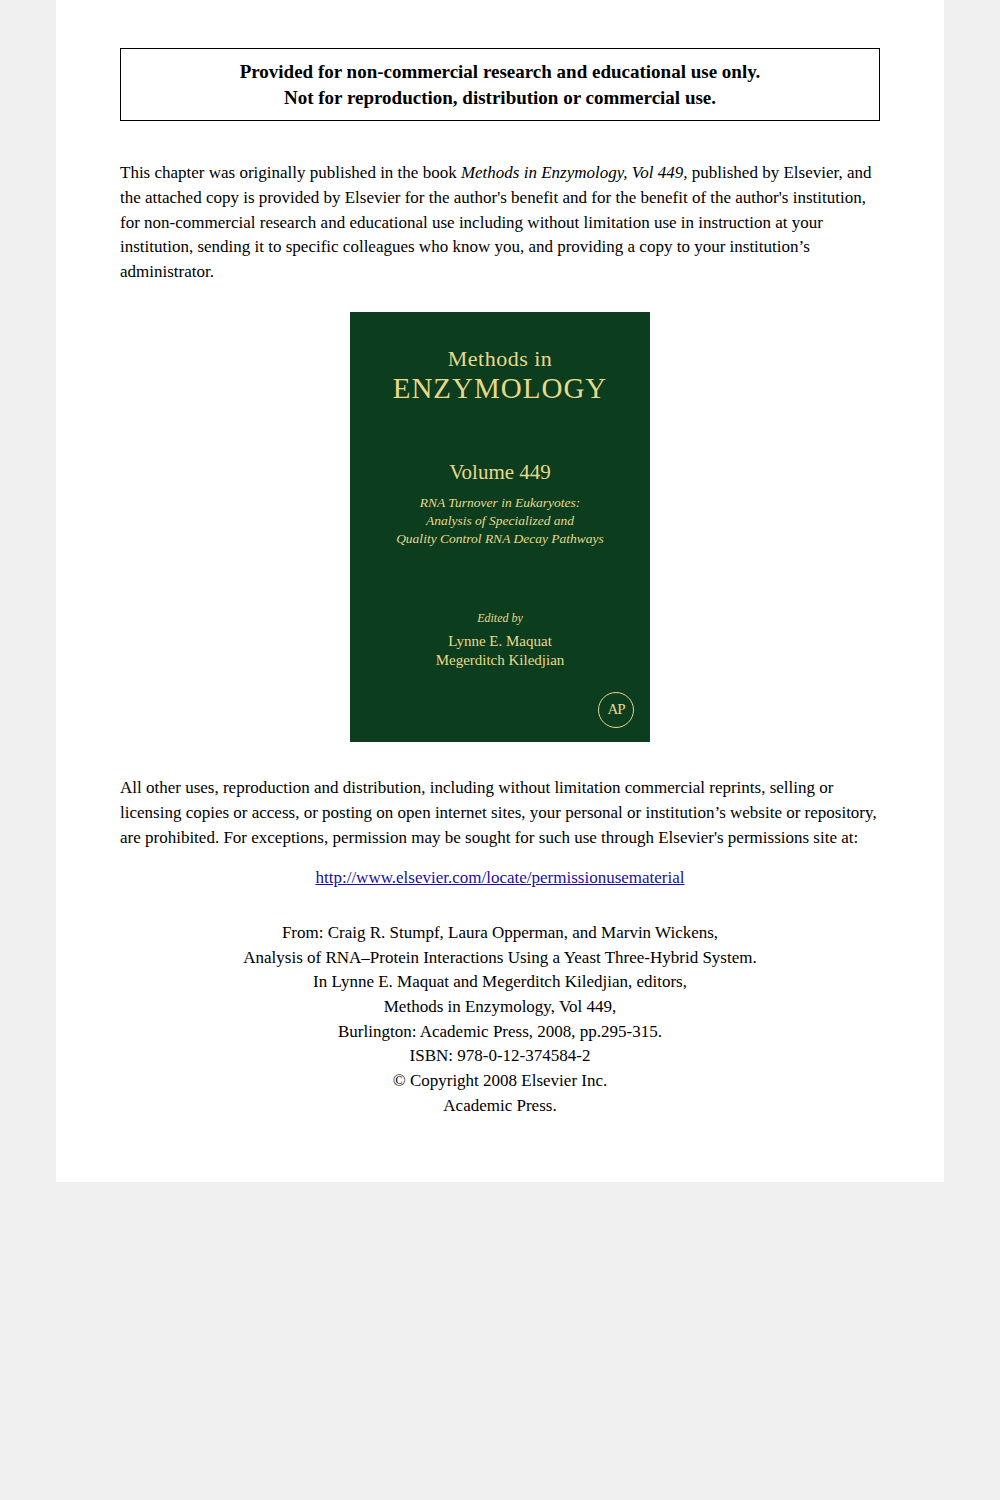Provided for non-commercial research and educational use only.
Not for reproduction, distribution or commercial use.
This chapter was originally published in the book Methods in Enzymology, Vol 449, published by Elsevier, and the attached copy is provided by Elsevier for the author's benefit and for the benefit of the author's institution, for non-commercial research and educational use including without limitation use in instruction at your institution, sending it to specific colleagues who know you, and providing a copy to your institution’s administrator.
Methods in ENZYMOLOGY
Volume 449
RNA Turnover in Eukaryotes:
Analysis of Specialized and
Quality Control RNA Decay Pathways
Edited by
Lynne E. Maquat
Megerditch Kiledjian
AP
All other uses, reproduction and distribution, including without limitation commercial reprints, selling or licensing copies or access, or posting on open internet sites, your personal or institution’s website or repository, are prohibited. For exceptions, permission may be sought for such use through Elsevier's permissions site at:
http://www.elsevier.com/locate/permissionusematerial
From: Craig R. Stumpf, Laura Opperman, and Marvin Wickens, Analysis of RNA–Protein Interactions Using a Yeast Three-Hybrid System. In Lynne E. Maquat and Megerditch Kiledjian, editors, Methods in Enzymology, Vol 449, Burlington: Academic Press, 2008, pp.295-315. ISBN: 978-0-12-374584-2 © Copyright 2008 Elsevier Inc. Academic Press.